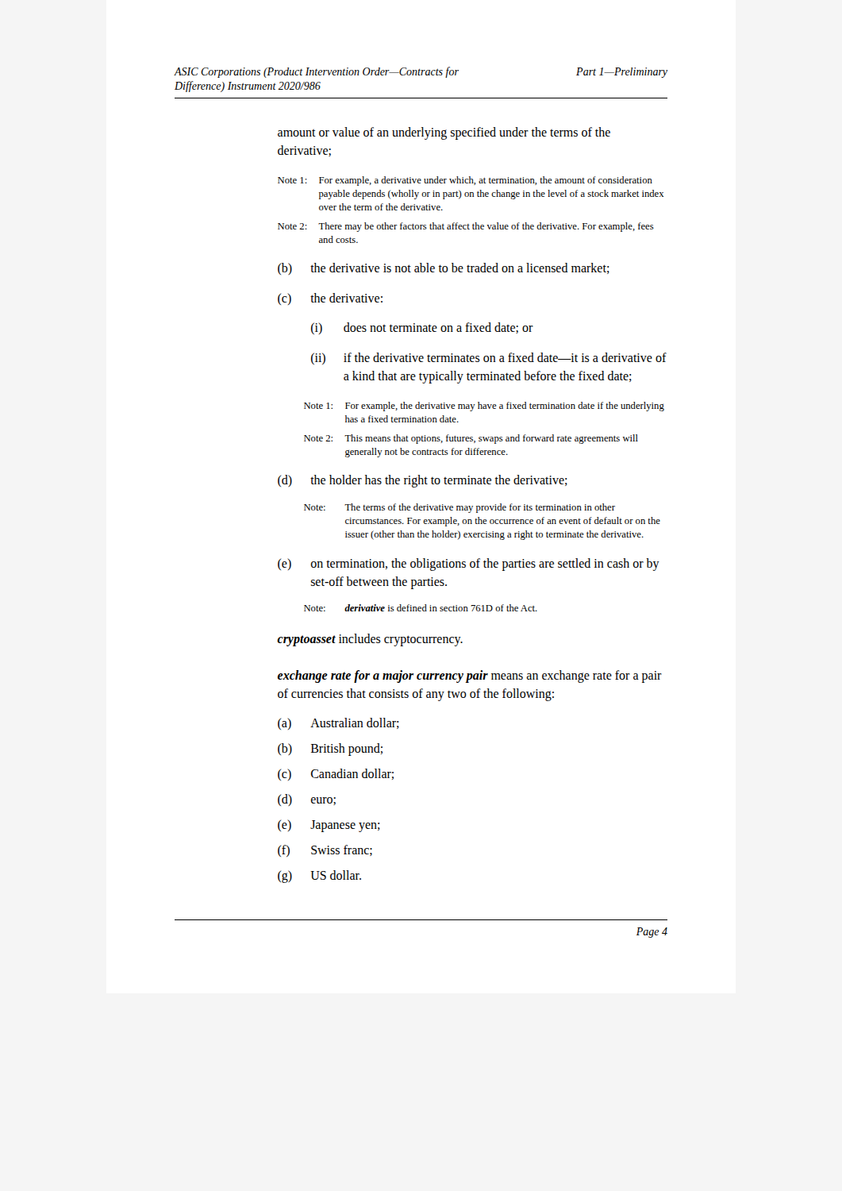ASIC Corporations (Product Intervention Order—Contracts for Difference) Instrument 2020/986
Part 1—Preliminary
amount or value of an underlying specified under the terms of the derivative;
Note 1:
For example, a derivative under which, at termination, the amount of consideration payable depends (wholly or in part) on the change in the level of a stock market index over the term of the derivative.
Note 2:
There may be other factors that affect the value of the derivative. For example, fees and costs.
(b)
the derivative is not able to be traded on a licensed market;
(c)
the derivative:
(i)
does not terminate on a fixed date; or
(ii)
if the derivative terminates on a fixed date—it is a derivative of a kind that are typically terminated before the fixed date;
Note 1:
For example, the derivative may have a fixed termination date if the underlying has a fixed termination date.
Note 2:
This means that options, futures, swaps and forward rate agreements will generally not be contracts for difference.
(d)
the holder has the right to terminate the derivative;
Note:
The terms of the derivative may provide for its termination in other circumstances. For example, on the occurrence of an event of default or on the issuer (other than the holder) exercising a right to terminate the derivative.
(e)
on termination, the obligations of the parties are settled in cash or by set-off between the parties.
Note:
derivative is defined in section 761D of the Act.
cryptoasset includes cryptocurrency.
exchange rate for a major currency pair means an exchange rate for a pair of currencies that consists of any two of the following:
(a)
Australian dollar;
(b)
British pound;
(c)
Canadian dollar;
(d)
euro;
(e)
Japanese yen;
(f)
Swiss franc;
(g)
US dollar.
Page 4